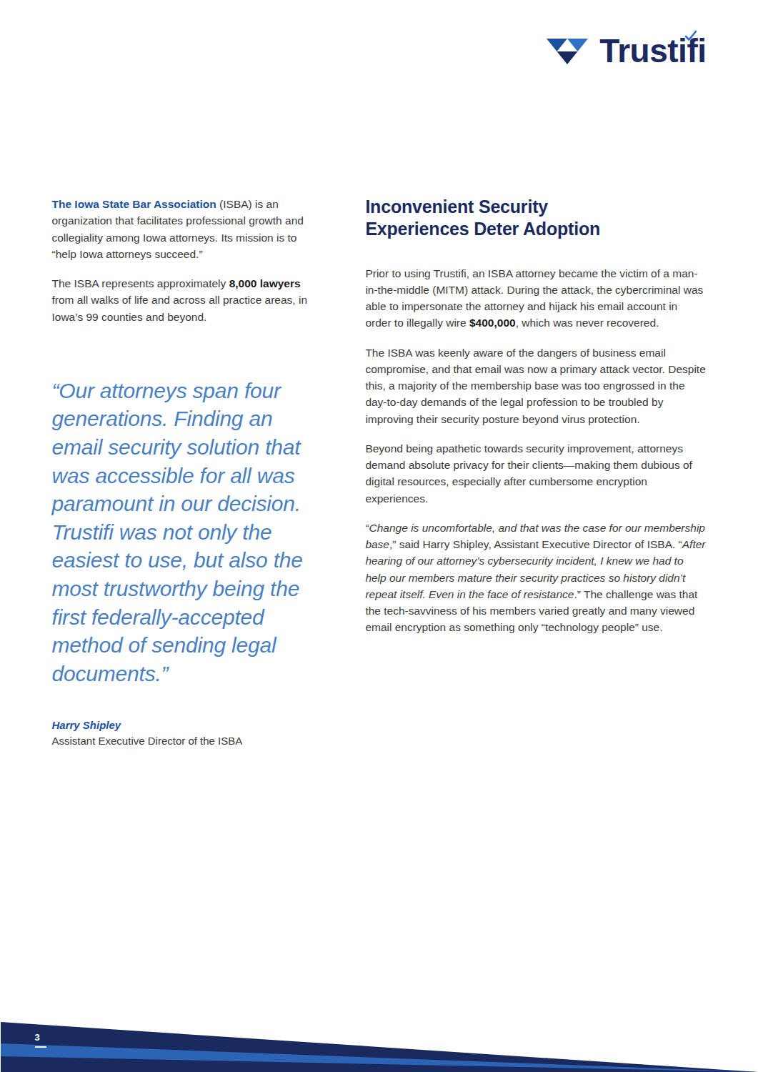Trustifi
The Iowa State Bar Association (ISBA) is an organization that facilitates professional growth and collegiality among Iowa attorneys. Its mission is to “help Iowa attorneys succeed.”
The ISBA represents approximately 8,000 lawyers from all walks of life and across all practice areas, in Iowa’s 99 counties and beyond.
“Our attorneys span four generations. Finding an email security solution that was accessible for all was paramount in our decision. Trustifi was not only the easiest to use, but also the most trustworthy being the first federally-accepted method of sending legal documents.”
Harry Shipley Assistant Executive Director of the ISBA
Inconvenient Security
Experiences Deter Adoption
Prior to using Trustifi, an ISBA attorney became the victim of a man-in-the-middle (MITM) attack. During the attack, the cybercriminal was able to impersonate the attorney and hijack his email account in order to illegally wire $400,000, which was never recovered.
The ISBA was keenly aware of the dangers of business email compromise, and that email was now a primary attack vector. Despite this, a majority of the membership base was too engrossed in the day-to-day demands of the legal profession to be troubled by improving their security posture beyond virus protection.
Beyond being apathetic towards security improvement, attorneys demand absolute privacy for their clients—making them dubious of digital resources, especially after cumbersome encryption experiences.
“Change is uncomfortable, and that was the case for our membership base,” said Harry Shipley, Assistant Executive Director of ISBA. “After hearing of our attorney’s cybersecurity incident, I knew we had to help our members mature their security practices so history didn’t repeat itself. Even in the face of resistance.” The challenge was that the tech-savviness of his members varied greatly and many viewed email encryption as something only “technology people” use.
3